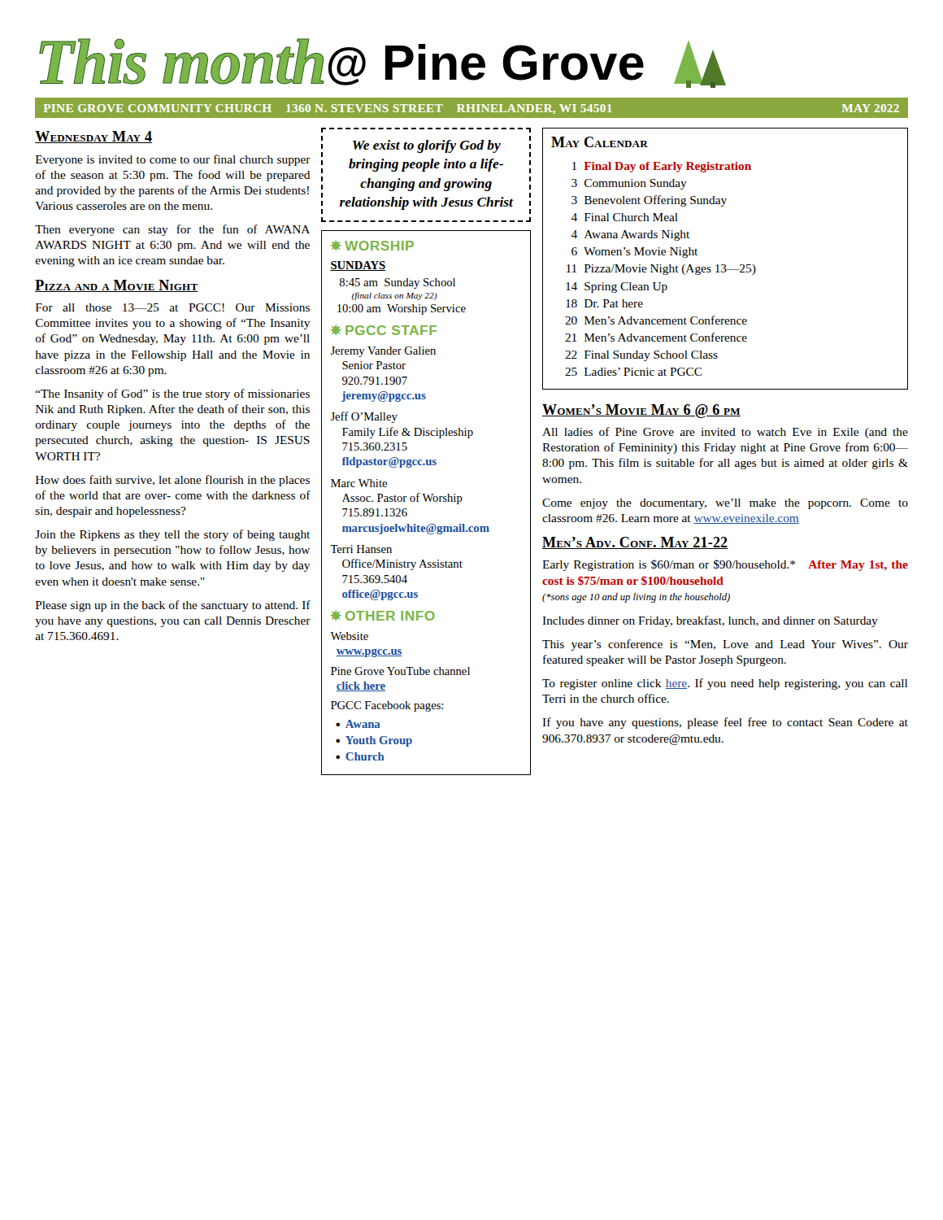This month@ Pine Grove
PINE GROVE COMMUNITY CHURCH 1360 N. STEVENS STREET RHINELANDER, WI 54501 MAY 2022
Wednesday May 4
Everyone is invited to come to our final church supper of the season at 5:30 pm. The food will be prepared and provided by the parents of the Armis Dei students! Various casseroles are on the menu.
Then everyone can stay for the fun of AWANA AWARDS NIGHT at 6:30 pm. And we will end the evening with an ice cream sundae bar.
Pizza and a Movie Night
For all those 13—25 at PGCC! Our Missions Committee invites you to a showing of “The Insanity of God” on Wednesday, May 11th. At 6:00 pm we’ll have pizza in the Fellowship Hall and the Movie in classroom #26 at 6:30 pm.
“The Insanity of God” is the true story of missionaries Nik and Ruth Ripken. After the death of their son, this ordinary couple journeys into the depths of the persecuted church, asking the question- IS JESUS WORTH IT?
How does faith survive, let alone flourish in the places of the world that are over- come with the darkness of sin, despair and hopelessness?
Join the Ripkens as they tell the story of being taught by believers in persecution "how to follow Jesus, how to love Jesus, and how to walk with Him day by day even when it doesn't make sense."
Please sign up in the back of the sanctuary to attend. If you have any questions, you can call Dennis Drescher at 715.360.4691.
We exist to glorify God by bringing people into a life-changing and growing relationship with Jesus Christ
✵WORSHIP
SUNDAYS
8:45 am Sunday School (final class on May 22) 10:00 am Worship Service
✵PGCC STAFF
Jeremy Vander Galien Senior Pastor 920.791.1907 jeremy@pgcc.us
Jeff O’Malley Family Life & Discipleship 715.360.2315 fldpastor@pgcc.us
Marc White Assoc. Pastor of Worship 715.891.1326 marcusjoelwhite@gmail.com
Terri Hansen Office/Ministry Assistant 715.369.5404 office@pgcc.us
✵OTHER INFO
Website
www.pgcc.us
Pine Grove YouTube channel
click here
PGCC Facebook pages:
Awana
Youth Group
Church
May Calendar
| 1 | Final Day of Early Registration |
| 3 | Communion Sunday |
| 3 | Benevolent Offering Sunday |
| 4 | Final Church Meal |
| 4 | Awana Awards Night |
| 6 | Women’s Movie Night |
| 11 | Pizza/Movie Night (Ages 13—25) |
| 14 | Spring Clean Up |
| 18 | Dr. Pat here |
| 20 | Men’s Advancement Conference |
| 21 | Men’s Advancement Conference |
| 22 | Final Sunday School Class |
| 25 | Ladies’ Picnic at PGCC |
Women’s Movie May 6 @ 6 pm
All ladies of Pine Grove are invited to watch Eve in Exile (and the Restoration of Femininity) this Friday night at Pine Grove from 6:00—8:00 pm. This film is suitable for all ages but is aimed at older girls & women.
Come enjoy the documentary, we’ll make the popcorn. Come to classroom #26. Learn more at www.eveinexile.com
Men’s Adv. Conf. May 21-22
Early Registration is $60/man or $90/household.* After May 1st, the cost is $75/man or $100/household
(*sons age 10 and up living in the household)
Includes dinner on Friday, breakfast, lunch, and dinner on Saturday
This year’s conference is “Men, Love and Lead Your Wives”. Our featured speaker will be Pastor Joseph Spurgeon.
To register online click here. If you need help registering, you can call Terri in the church office.
If you have any questions, please feel free to contact Sean Codere at 906.370.8937 or stcodere@mtu.edu.